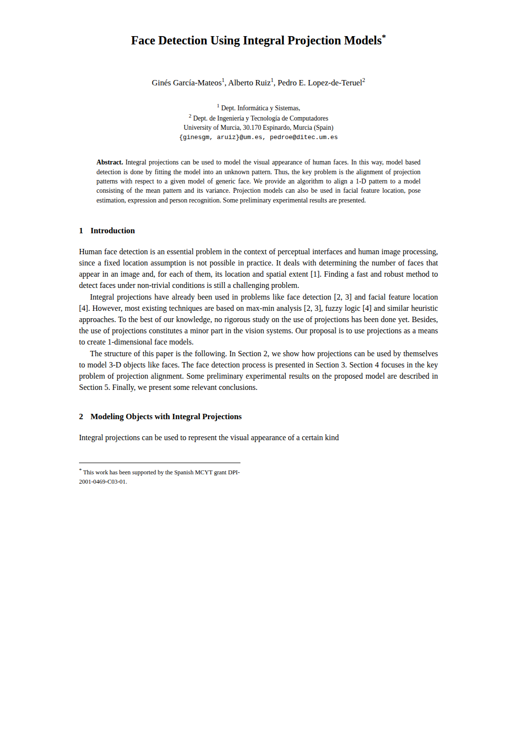Face Detection Using Integral Projection Models*
Ginés García-Mateos1, Alberto Ruiz1, Pedro E. Lopez-de-Teruel2
1 Dept. Informática y Sistemas,
2 Dept. de Ingeniería y Tecnología de Computadores
University of Murcia, 30.170 Espinardo, Murcia (Spain)
{ginesgm, aruiz}@um.es, pedroe@ditec.um.es
Abstract. Integral projections can be used to model the visual appearance of human faces. In this way, model based detection is done by fitting the model into an unknown pattern. Thus, the key problem is the alignment of projection patterns with respect to a given model of generic face. We provide an algorithm to align a 1-D pattern to a model consisting of the mean pattern and its variance. Projection models can also be used in facial feature location, pose estimation, expression and person recognition. Some preliminary experimental results are presented.
1 Introduction
Human face detection is an essential problem in the context of perceptual interfaces and human image processing, since a fixed location assumption is not possible in practice. It deals with determining the number of faces that appear in an image and, for each of them, its location and spatial extent [1]. Finding a fast and robust method to detect faces under non-trivial conditions is still a challenging problem.
Integral projections have already been used in problems like face detection [2, 3] and facial feature location [4]. However, most existing techniques are based on max-min analysis [2, 3], fuzzy logic [4] and similar heuristic approaches. To the best of our knowledge, no rigorous study on the use of projections has been done yet. Besides, the use of projections constitutes a minor part in the vision systems. Our proposal is to use projections as a means to create 1-dimensional face models.
The structure of this paper is the following. In Section 2, we show how projections can be used by themselves to model 3-D objects like faces. The face detection process is presented in Section 3. Section 4 focuses in the key problem of projection alignment. Some preliminary experimental results on the proposed model are described in Section 5. Finally, we present some relevant conclusions.
2 Modeling Objects with Integral Projections
Integral projections can be used to represent the visual appearance of a certain kind
* This work has been supported by the Spanish MCYT grant DPI-2001-0469-C03-01.